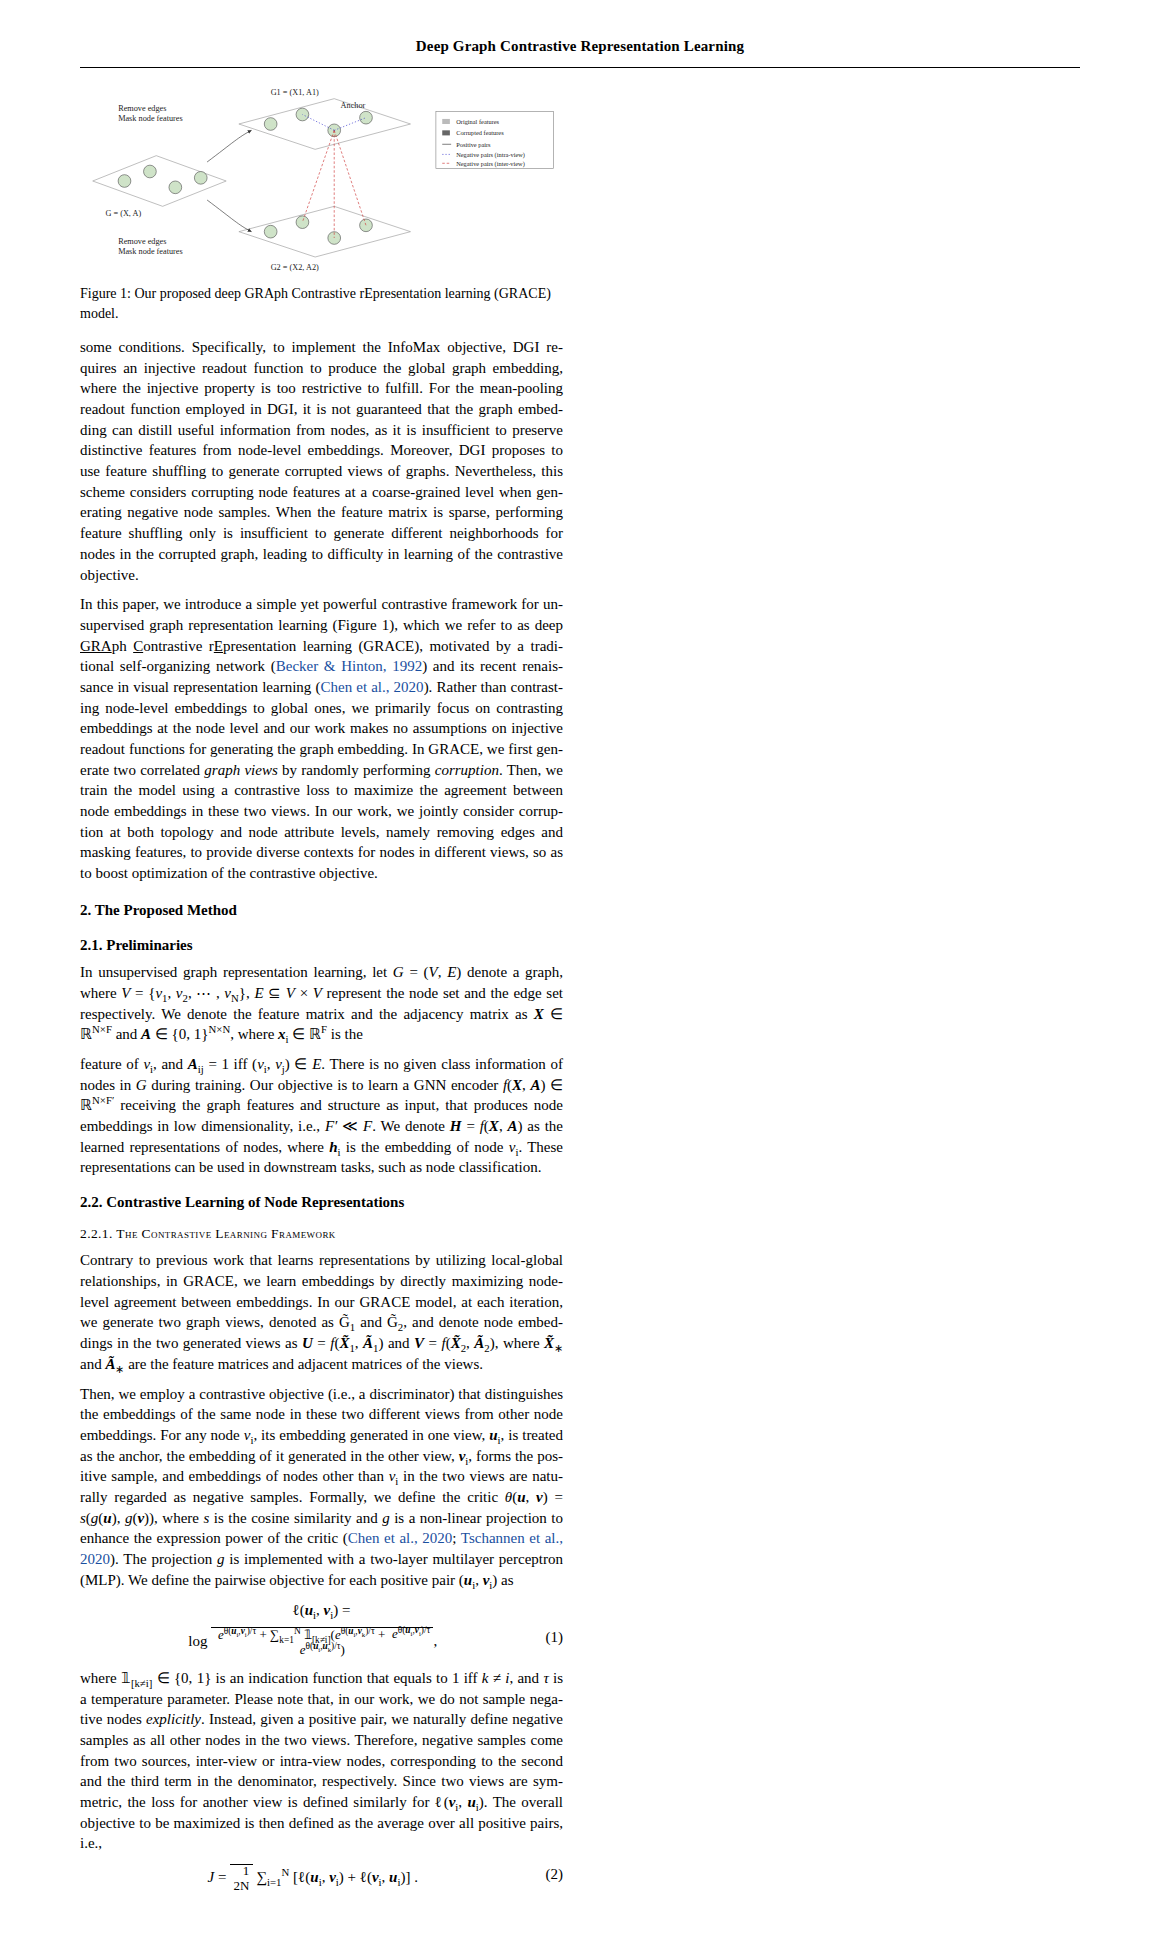Deep Graph Contrastive Representation Learning
Figure 1: Our proposed deep GRAph Contrastive rEpresentation learning (GRACE) model.
some conditions. Specifically, to implement the InfoMax objective, DGI requires an injective readout function to produce the global graph embedding, where the injective property is too restrictive to fulfill. For the mean-pooling readout function employed in DGI, it is not guaranteed that the graph embedding can distill useful information from nodes, as it is insufficient to preserve distinctive features from node-level embeddings. Moreover, DGI proposes to use feature shuffling to generate corrupted views of graphs. Nevertheless, this scheme considers corrupting node features at a coarse-grained level when generating negative node samples. When the feature matrix is sparse, performing feature shuffling only is insufficient to generate different neighborhoods for nodes in the corrupted graph, leading to difficulty in learning of the contrastive objective.
In this paper, we introduce a simple yet powerful contrastive framework for unsupervised graph representation learning (Figure 1), which we refer to as deep GRAph Contrastive rEpresentation learning (GRACE), motivated by a traditional self-organizing network (Becker & Hinton, 1992) and its recent renaissance in visual representation learning (Chen et al., 2020). Rather than contrasting node-level embeddings to global ones, we primarily focus on contrasting embeddings at the node level and our work makes no assumptions on injective readout functions for generating the graph embedding. In GRACE, we first generate two correlated graph views by randomly performing corruption. Then, we train the model using a contrastive loss to maximize the agreement between node embeddings in these two views. In our work, we jointly consider corruption at both topology and node attribute levels, namely removing edges and masking features, to provide diverse contexts for nodes in different views, so as to boost optimization of the contrastive objective.
2. The Proposed Method
2.1. Preliminaries
In unsupervised graph representation learning, let G = (V, E) denote a graph, where V = {v1, v2, ⋯ , vN}, E ⊆ V × V represent the node set and the edge set respectively. We denote the feature matrix and the adjacency matrix as X ∈ ℝN×F and A ∈ {0, 1}N×N, where xi ∈ ℝF is the
feature of vi, and Aij = 1 iff (vi, vj) ∈ E. There is no given class information of nodes in G during training. Our objective is to learn a GNN encoder f(X, A) ∈ ℝN×F′ receiving the graph features and structure as input, that produces node embeddings in low dimensionality, i.e., F′ ≪ F. We denote H = f(X, A) as the learned representations of nodes, where hi is the embedding of node vi. These representations can be used in downstream tasks, such as node classification.
2.2. Contrastive Learning of Node Representations
2.2.1. The Contrastive Learning Framework
Contrary to previous work that learns representations by utilizing local-global relationships, in GRACE, we learn embeddings by directly maximizing node-level agreement between embeddings. In our GRACE model, at each iteration, we generate two graph views, denoted as G̃1 and G̃2, and denote node embeddings in the two generated views as U = f(X̃1, Ã1) and V = f(X̃2, Ã2), where X̃∗ and Ã∗ are the feature matrices and adjacent matrices of the views.
Then, we employ a contrastive objective (i.e., a discriminator) that distinguishes the embeddings of the same node in these two different views from other node embeddings. For any node vi, its embedding generated in one view, ui, is treated as the anchor, the embedding of it generated in the other view, vi, forms the positive sample, and embeddings of nodes other than vi in the two views are naturally regarded as negative samples. Formally, we define the critic θ(u, v) = s(g(u), g(v)), where s is the cosine similarity and g is a non-linear projection to enhance the expression power of the critic (Chen et al., 2020; Tschannen et al., 2020). The projection g is implemented with a two-layer multilayer perceptron (MLP). We define the pairwise objective for each positive pair (ui, vi) as
ℓ(ui, vi) = log eθ(ui,vi)/τ eθ(ui,vi)/τ + ∑k=1N 𝟙[k≠i](eθ(ui,vk)/τ + eθ(ui,uk)/τ) , (1)
where 𝟙[k≠i] ∈ {0, 1} is an indication function that equals to 1 iff k ≠ i, and τ is a temperature parameter. Please note that, in our work, we do not sample negative nodes explicitly. Instead, given a positive pair, we naturally define negative samples as all other nodes in the two views. Therefore, negative samples come from two sources, inter-view or intra-view nodes, corresponding to the second and the third term in the denominator, respectively. Since two views are symmetric, the loss for another view is defined similarly for ℓ(vi, ui). The overall objective to be maximized is then defined as the average over all positive pairs, i.e.,
J = 1 2N ∑i=1N [ℓ(ui, vi) + ℓ(vi, ui)] . (2)